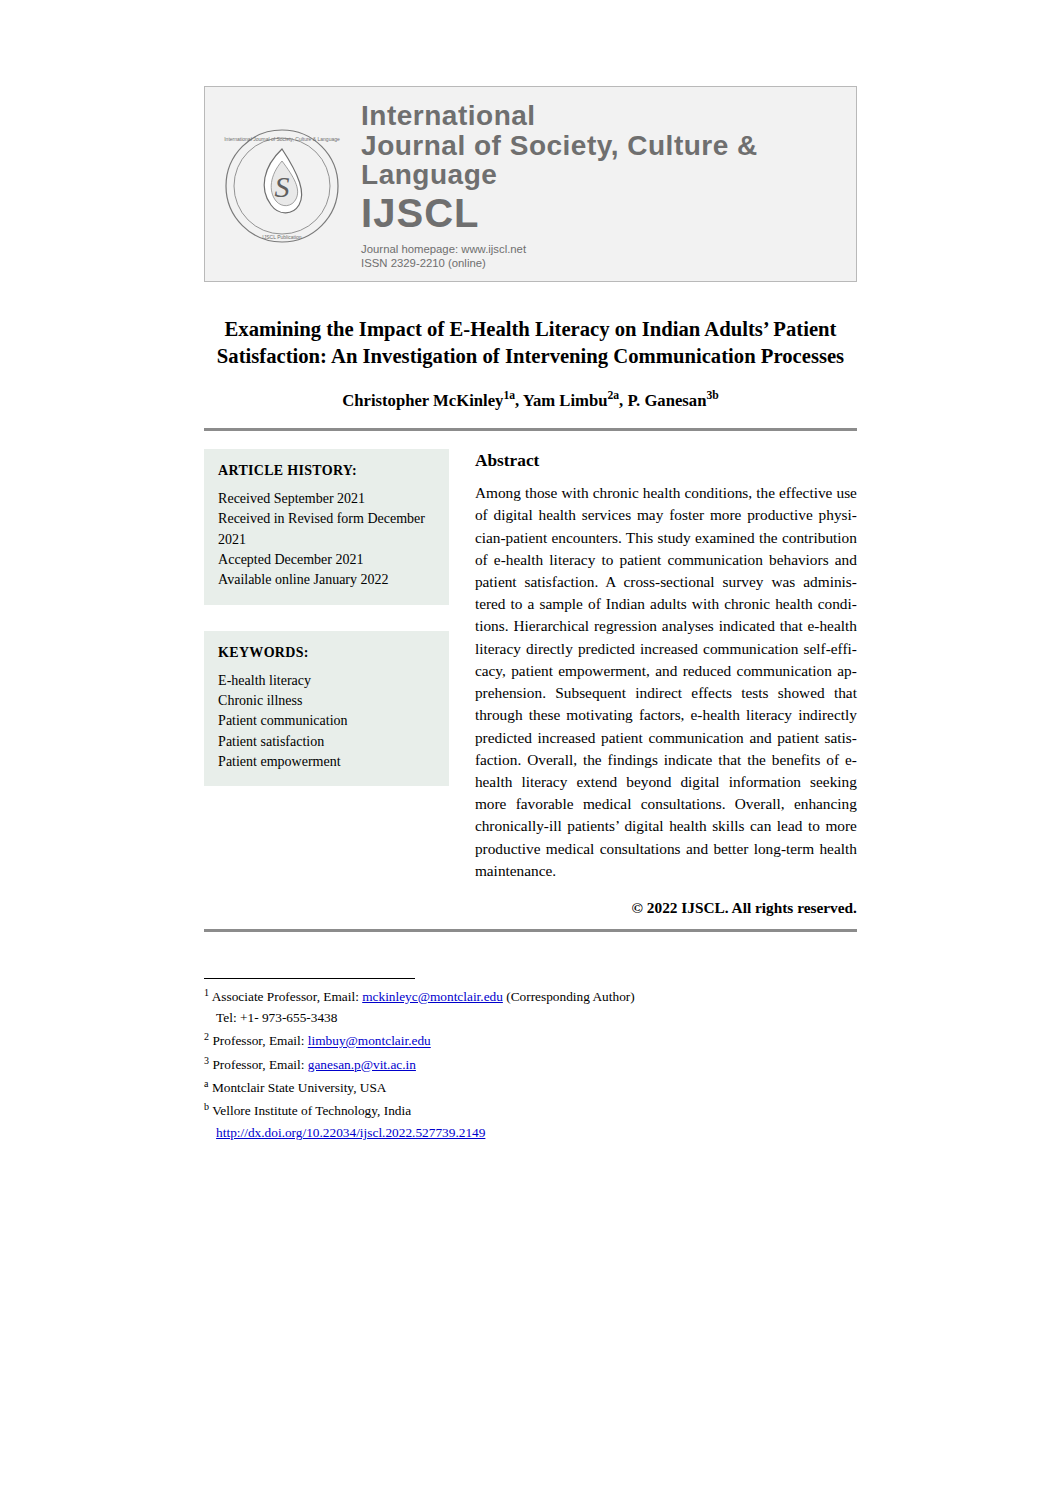S International Journal of Society, Culture & Language IJSCL Publication
International
Journal of Society, Culture & Language
IJSCL
Journal homepage: www.ijscl.net
ISSN 2329-2210 (online)
Examining the Impact of E-Health Literacy on Indian Adults’ Patient Satisfaction: An Investigation of Intervening Communication Processes
Christopher McKinley1a, Yam Limbu2a, P. Ganesan3b
ARTICLE HISTORY:
Received September 2021
Received in Revised form December 2021
Accepted December 2021
Available online January 2022
KEYWORDS:
E-health literacy
Chronic illness
Patient communication
Patient satisfaction
Patient empowerment
Abstract
Among those with chronic health conditions, the effective use of digital health services may foster more productive physician-patient encounters. This study examined the contribution of e-health literacy to patient communication behaviors and patient satisfaction. A cross-sectional survey was administered to a sample of Indian adults with chronic health conditions. Hierarchical regression analyses indicated that e-health literacy directly predicted increased communication self-efficacy, patient empowerment, and reduced communication apprehension. Subsequent indirect effects tests showed that through these motivating factors, e-health literacy indirectly predicted increased patient communication and patient satisfaction. Overall, the findings indicate that the benefits of e-health literacy extend beyond digital information seeking more favorable medical consultations. Overall, enhancing chronically-ill patients’ digital health skills can lead to more productive medical consultations and better long-term health maintenance.
© 2022 IJSCL. All rights reserved.
1 Associate Professor, Email: mckinleyc@montclair.edu (Corresponding Author)
Tel: +1- 973-655-3438
2 Professor, Email: limbuy@montclair.edu
3 Professor, Email: ganesan.p@vit.ac.in
a Montclair State University, USA
b Vellore Institute of Technology, India
http://dx.doi.org/10.22034/ijscl.2022.527739.2149